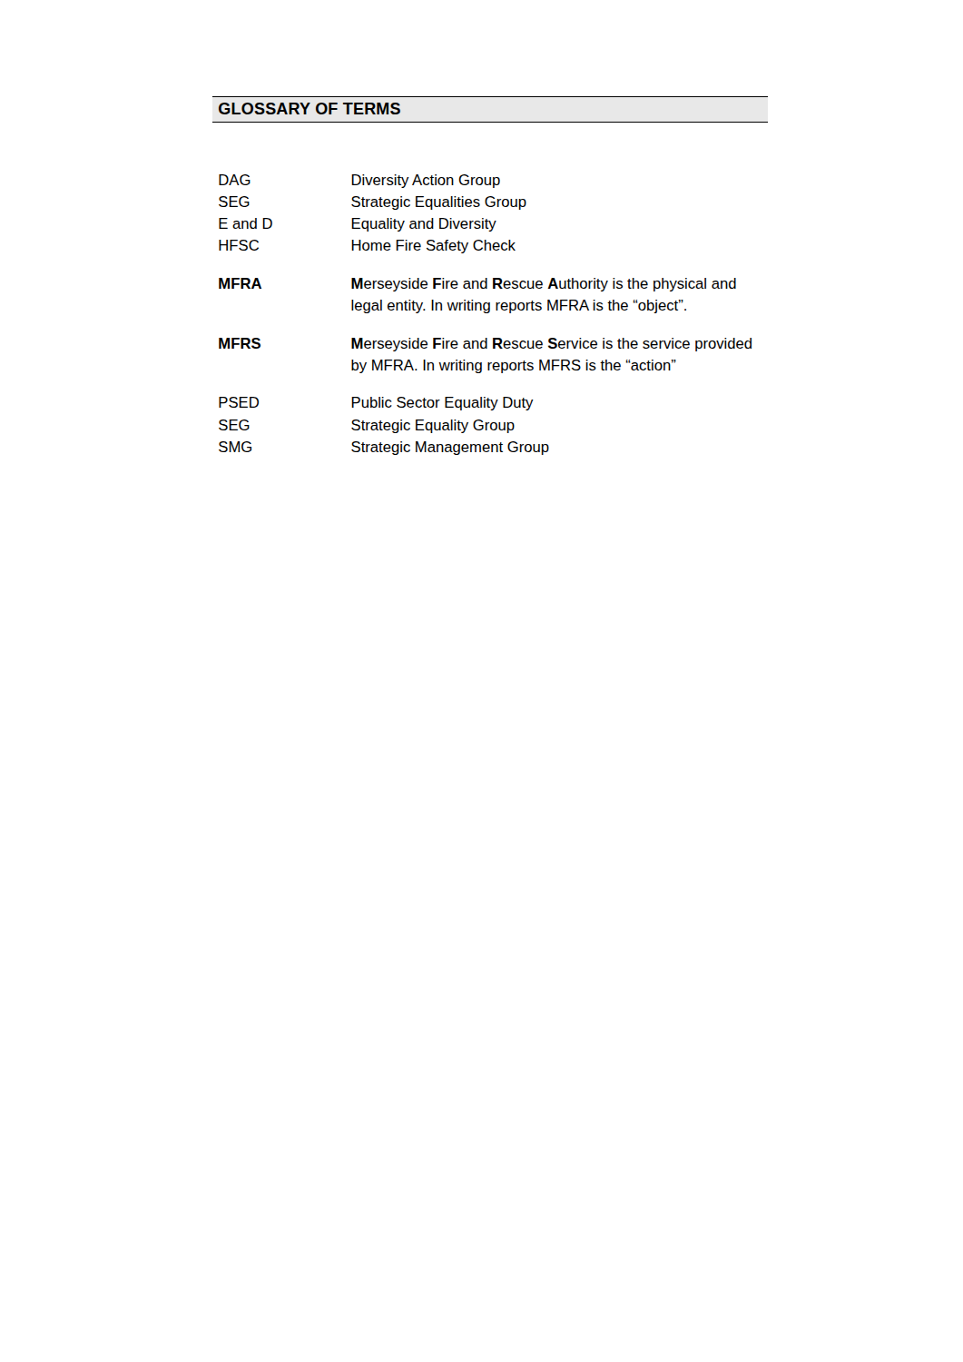GLOSSARY OF TERMS
| DAG | Diversity Action Group |
| SEG | Strategic Equalities Group |
| E and D | Equality and Diversity |
| HFSC | Home Fire Safety Check |
| MFRA | M erseyside F ire and R escue A uthority is the physical and legal entity. In writing reports MFRA is the “object”. |
| MFRS | M erseyside F ire and R escue S ervice is the service provided by MFRA. In writing reports MFRS is the “action” |
| PSED | Public Sector Equality Duty |
| SEG | Strategic Equality Group |
| SMG | Strategic Management Group |